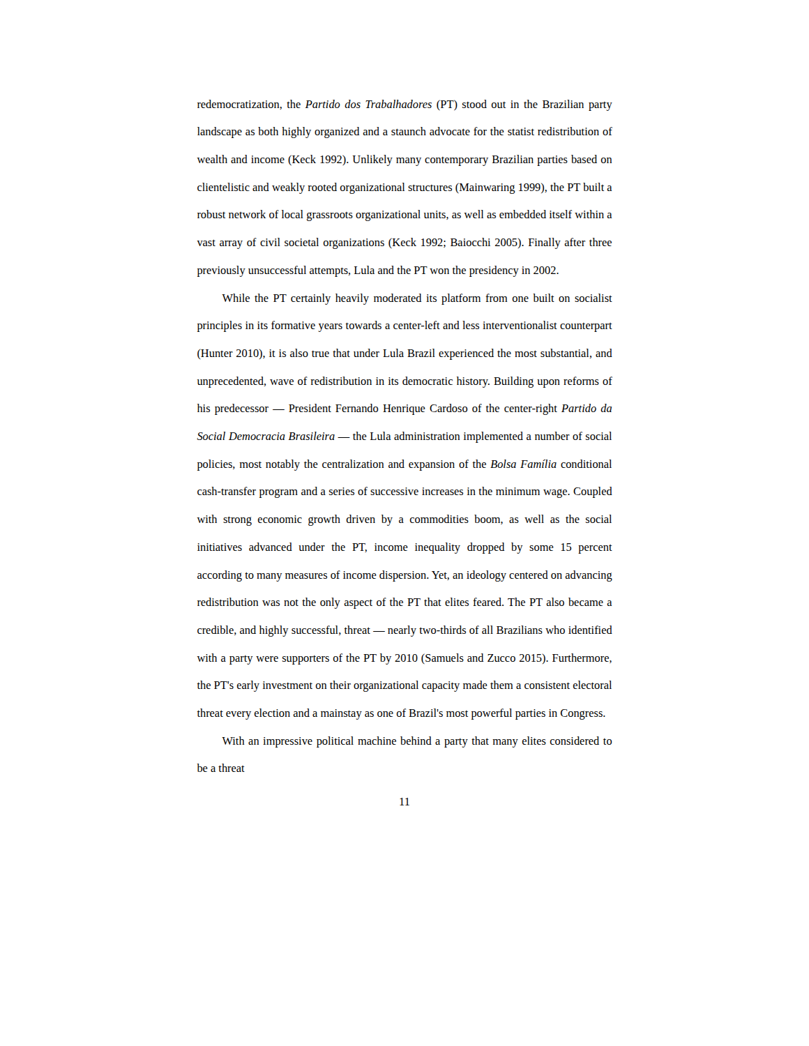redemocratization, the Partido dos Trabalhadores (PT) stood out in the Brazilian party landscape as both highly organized and a staunch advocate for the statist redistribution of wealth and income (Keck 1992). Unlikely many contemporary Brazilian parties based on clientelistic and weakly rooted organizational structures (Mainwaring 1999), the PT built a robust network of local grassroots organizational units, as well as embedded itself within a vast array of civil societal organizations (Keck 1992; Baiocchi 2005). Finally after three previously unsuccessful attempts, Lula and the PT won the presidency in 2002.
While the PT certainly heavily moderated its platform from one built on socialist principles in its formative years towards a center-left and less interventionalist counterpart (Hunter 2010), it is also true that under Lula Brazil experienced the most substantial, and unprecedented, wave of redistribution in its democratic history. Building upon reforms of his predecessor — President Fernando Henrique Cardoso of the center-right Partido da Social Democracia Brasileira — the Lula administration implemented a number of social policies, most notably the centralization and expansion of the Bolsa Família conditional cash-transfer program and a series of successive increases in the minimum wage. Coupled with strong economic growth driven by a commodities boom, as well as the social initiatives advanced under the PT, income inequality dropped by some 15 percent according to many measures of income dispersion. Yet, an ideology centered on advancing redistribution was not the only aspect of the PT that elites feared. The PT also became a credible, and highly successful, threat — nearly two-thirds of all Brazilians who identified with a party were supporters of the PT by 2010 (Samuels and Zucco 2015). Furthermore, the PT's early investment on their organizational capacity made them a consistent electoral threat every election and a mainstay as one of Brazil's most powerful parties in Congress.
With an impressive political machine behind a party that many elites considered to be a threat
11